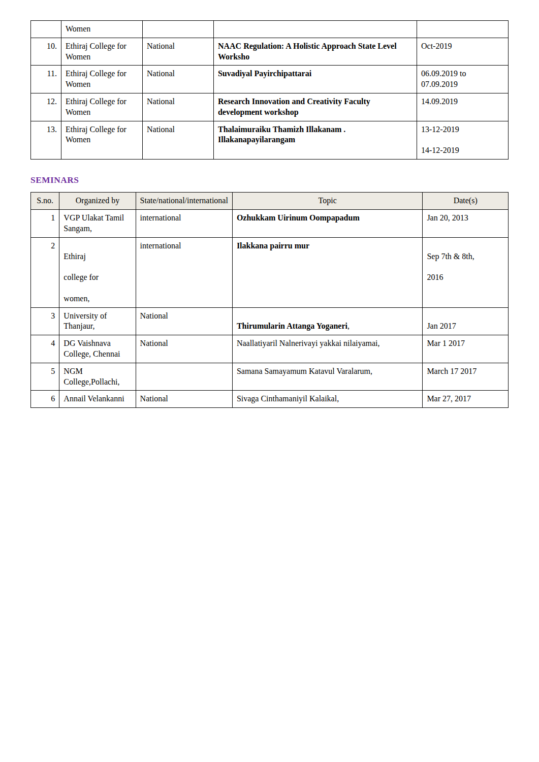| | Women | | | |
| 10. | Ethiraj College for Women | National | NAAC Regulation: A Holistic Approach State Level Worksho | Oct-2019 |
| 11. | Ethiraj College for Women | National | Suvadiyal Payirchipattarai | 06.09.2019 to 07.09.2019 |
| 12. | Ethiraj College for Women | National | Research Innovation and Creativity Faculty development workshop | 14.09.2019 |
| 13. | Ethiraj College for Women | National | Thalaimuraiku Thamizh Illakanam . Illakanapayilarangam | 13-12-2019 14-12-2019 |
SEMINARS
| S.no. | Organized by | State/national/international | Topic | Date(s) |
| --- | --- | --- | --- | --- |
| 1 | VGP Ulakat Tamil Sangam, | international | Ozhukkam Uirinum Oompapadum | Jan 20, 2013 |
| 2 | Ethiraj college for women, | international | Ilakkana pairru mur | Sep 7th & 8th, 2016 |
| 3 | University of Thanjaur, | National | Thirumularin Attanga Yoganeri , | Jan 2017 |
| 4 | DG Vaishnava College, Chennai | National | Naallatiyaril Nalnerivayi yakkai nilaiyamai, | Mar 1 2017 |
| 5 | NGM College,Pollachi, | | Samana Samayamum Katavul Varalarum, | March 17 2017 |
| 6 | Annail Velankanni | National | Sivaga Cinthamaniyil Kalaikal, | Mar 27, 2017 |